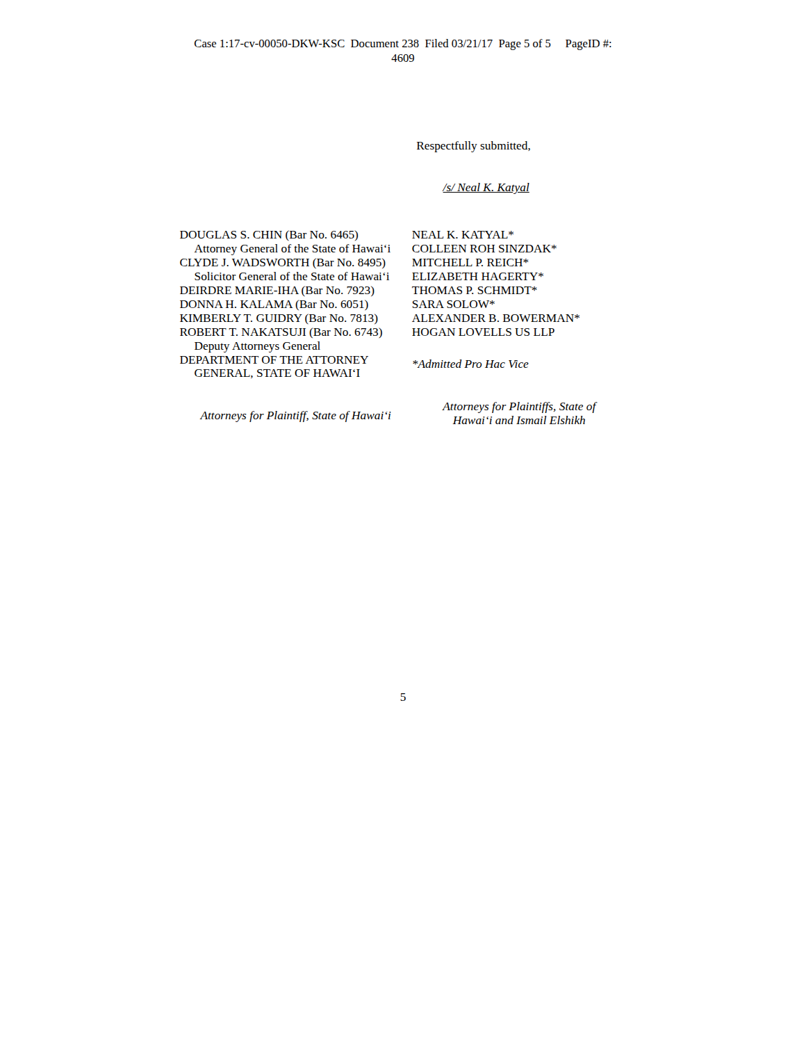Case 1:17-cv-00050-DKW-KSC Document 238 Filed 03/21/17 Page 5 of 5 PageID #:
4609
Respectfully submitted,
/s/ Neal K. Katyal
| DOUGLAS S. CHIN (Bar No. 6465) Attorney General of the State of Hawaiʻi CLYDE J. WADSWORTH (Bar No. 8495) Solicitor General of the State of Hawaiʻi DEIRDRE MARIE-IHA (Bar No. 7923) DONNA H. KALAMA (Bar No. 6051) KIMBERLY T. GUIDRY (Bar No. 7813) ROBERT T. NAKATSUJI (Bar No. 6743) Deputy Attorneys General DEPARTMENT OF THE ATTORNEY GENERAL, STATE OF HAWAIʻI Attorneys for Plaintiff, State of Hawaiʻi | NEAL K. KATYAL* COLLEEN ROH SINZDAK* MITCHELL P. REICH* ELIZABETH HAGERTY* THOMAS P. SCHMIDT* SARA SOLOW* ALEXANDER B. BOWERMAN* HOGAN LOVELLS US LLP *Admitted Pro Hac Vice Attorneys for Plaintiffs, State of Hawaiʻi and Ismail Elshikh |
5